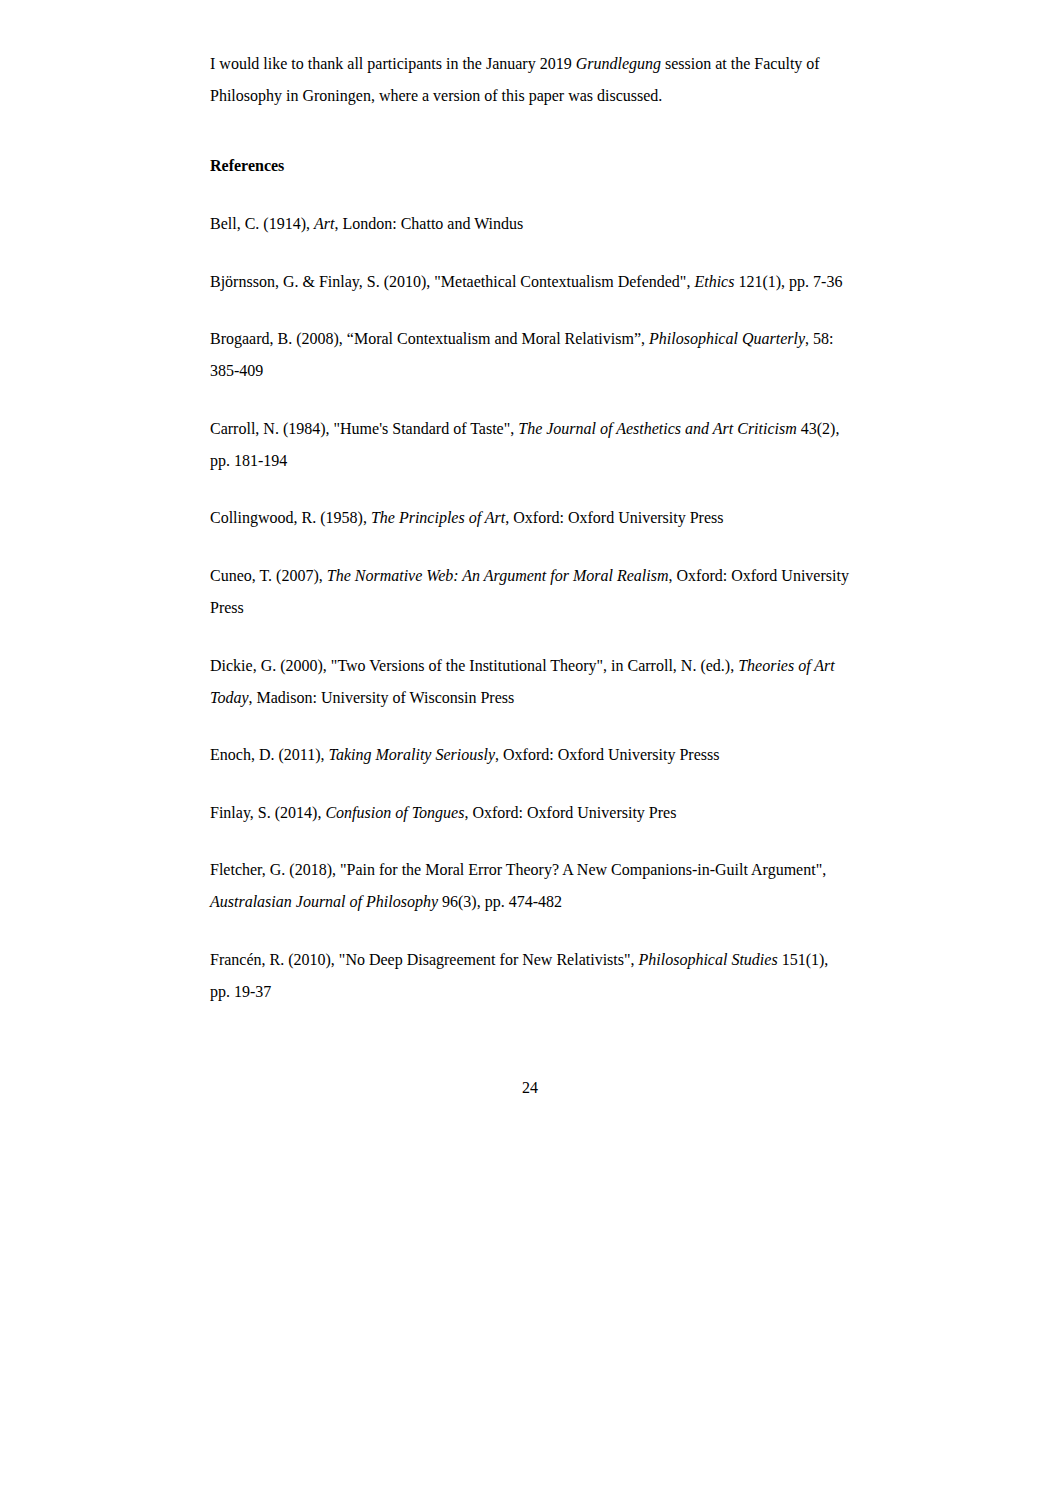I would like to thank all participants in the January 2019 Grundlegung session at the Faculty of Philosophy in Groningen, where a version of this paper was discussed.
References
Bell, C. (1914), Art, London: Chatto and Windus
Björnsson, G. & Finlay, S. (2010), "Metaethical Contextualism Defended", Ethics 121(1), pp. 7-36
Brogaard, B. (2008), “Moral Contextualism and Moral Relativism”, Philosophical Quarterly, 58: 385-409
Carroll, N. (1984), "Hume's Standard of Taste", The Journal of Aesthetics and Art Criticism 43(2), pp. 181-194
Collingwood, R. (1958), The Principles of Art, Oxford: Oxford University Press
Cuneo, T. (2007), The Normative Web: An Argument for Moral Realism, Oxford: Oxford University Press
Dickie, G. (2000), "Two Versions of the Institutional Theory", in Carroll, N. (ed.), Theories of Art Today, Madison: University of Wisconsin Press
Enoch, D. (2011), Taking Morality Seriously, Oxford: Oxford University Presss
Finlay, S. (2014), Confusion of Tongues, Oxford: Oxford University Pres
Fletcher, G. (2018), "Pain for the Moral Error Theory? A New Companions-in-Guilt Argument", Australasian Journal of Philosophy 96(3), pp. 474-482
Francén, R. (2010), "No Deep Disagreement for New Relativists", Philosophical Studies 151(1), pp. 19-37
24